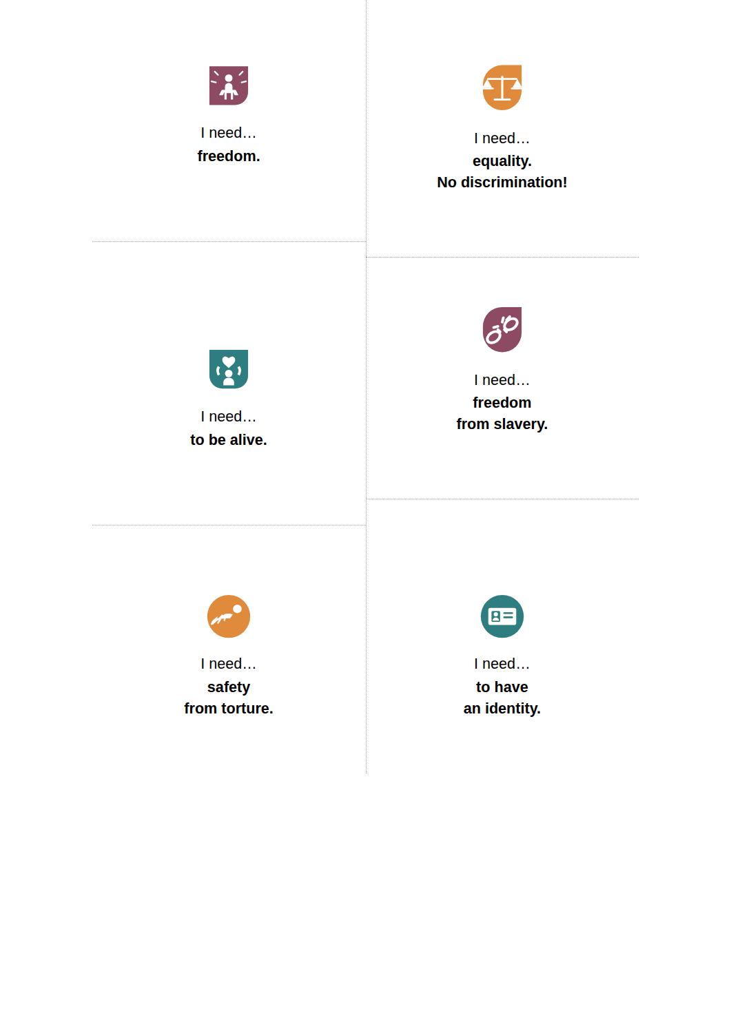I need… freedom.
I need… equality. No discrimination!
I need… to be alive.
I need… freedom from slavery.
I need… safety from torture.
I need… to have an identity.